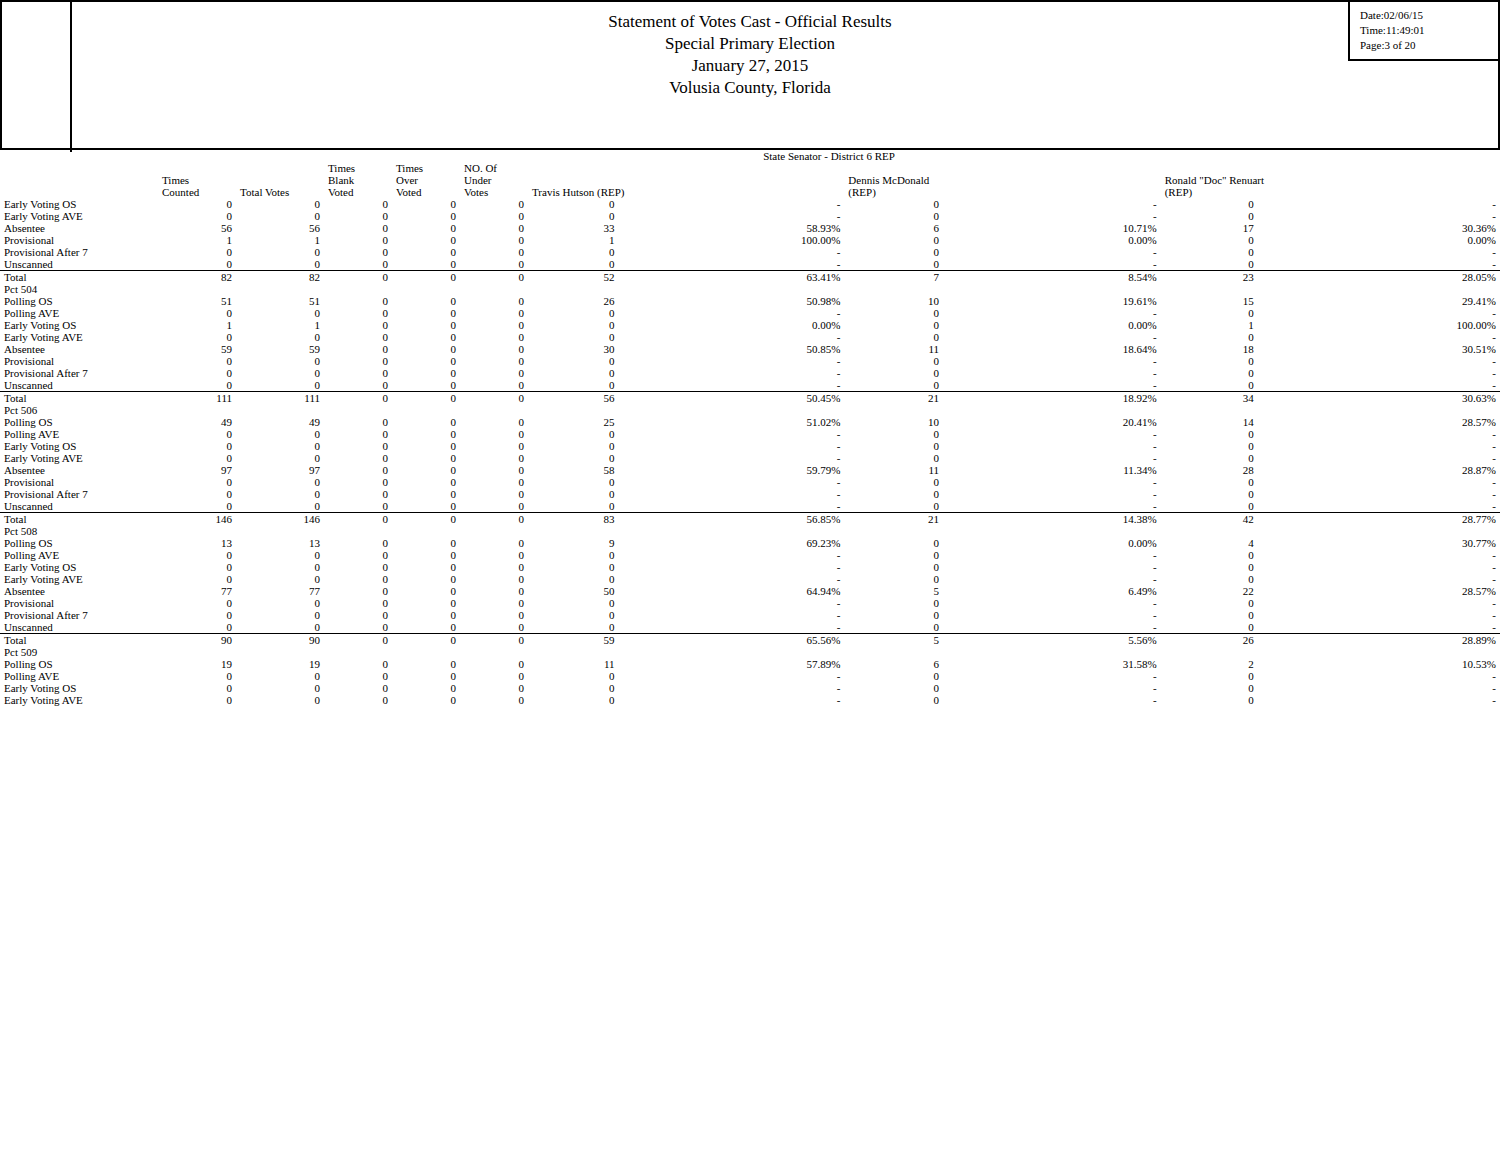Statement of Votes Cast - Official Results
Special Primary Election
January 27, 2015
Volusia County, Florida
Date:02/06/15
Time:11:49:01
Page:3 of 20
| | State Senator - District 6 REP |
| --- | --- |
| | Times Counted | Total Votes | Times Blank Voted | Times Over Voted | NO. Of Under Votes | Travis Hutson (REP) | Dennis McDonald (REP) | Ronald "Doc" Renuart (REP) |
| Early Voting OS | 0 | 0 | 0 | 0 | 0 | 0 | - | 0 | - | 0 | - |
| Early Voting AVE | 0 | 0 | 0 | 0 | 0 | 0 | - | 0 | - | 0 | - |
| Absentee | 56 | 56 | 0 | 0 | 0 | 33 | 58.93% | 6 | 10.71% | 17 | 30.36% |
| Provisional | 1 | 1 | 0 | 0 | 0 | 1 | 100.00% | 0 | 0.00% | 0 | 0.00% |
| Provisional After 7 | 0 | 0 | 0 | 0 | 0 | 0 | - | 0 | - | 0 | - |
| Unscanned | 0 | 0 | 0 | 0 | 0 | 0 | - | 0 | - | 0 | - |
| Total | 82 | 82 | 0 | 0 | 0 | 52 | 63.41% | 7 | 8.54% | 23 | 28.05% |
| Pct 504 |
| Polling OS | 51 | 51 | 0 | 0 | 0 | 26 | 50.98% | 10 | 19.61% | 15 | 29.41% |
| Polling AVE | 0 | 0 | 0 | 0 | 0 | 0 | - | 0 | - | 0 | - |
| Early Voting OS | 1 | 1 | 0 | 0 | 0 | 0 | 0.00% | 0 | 0.00% | 1 | 100.00% |
| Early Voting AVE | 0 | 0 | 0 | 0 | 0 | 0 | - | 0 | - | 0 | - |
| Absentee | 59 | 59 | 0 | 0 | 0 | 30 | 50.85% | 11 | 18.64% | 18 | 30.51% |
| Provisional | 0 | 0 | 0 | 0 | 0 | 0 | - | 0 | - | 0 | - |
| Provisional After 7 | 0 | 0 | 0 | 0 | 0 | 0 | - | 0 | - | 0 | - |
| Unscanned | 0 | 0 | 0 | 0 | 0 | 0 | - | 0 | - | 0 | - |
| Total | 111 | 111 | 0 | 0 | 0 | 56 | 50.45% | 21 | 18.92% | 34 | 30.63% |
| Pct 506 |
| Polling OS | 49 | 49 | 0 | 0 | 0 | 25 | 51.02% | 10 | 20.41% | 14 | 28.57% |
| Polling AVE | 0 | 0 | 0 | 0 | 0 | 0 | - | 0 | - | 0 | - |
| Early Voting OS | 0 | 0 | 0 | 0 | 0 | 0 | - | 0 | - | 0 | - |
| Early Voting AVE | 0 | 0 | 0 | 0 | 0 | 0 | - | 0 | - | 0 | - |
| Absentee | 97 | 97 | 0 | 0 | 0 | 58 | 59.79% | 11 | 11.34% | 28 | 28.87% |
| Provisional | 0 | 0 | 0 | 0 | 0 | 0 | - | 0 | - | 0 | - |
| Provisional After 7 | 0 | 0 | 0 | 0 | 0 | 0 | - | 0 | - | 0 | - |
| Unscanned | 0 | 0 | 0 | 0 | 0 | 0 | - | 0 | - | 0 | - |
| Total | 146 | 146 | 0 | 0 | 0 | 83 | 56.85% | 21 | 14.38% | 42 | 28.77% |
| Pct 508 |
| Polling OS | 13 | 13 | 0 | 0 | 0 | 9 | 69.23% | 0 | 0.00% | 4 | 30.77% |
| Polling AVE | 0 | 0 | 0 | 0 | 0 | 0 | - | 0 | - | 0 | - |
| Early Voting OS | 0 | 0 | 0 | 0 | 0 | 0 | - | 0 | - | 0 | - |
| Early Voting AVE | 0 | 0 | 0 | 0 | 0 | 0 | - | 0 | - | 0 | - |
| Absentee | 77 | 77 | 0 | 0 | 0 | 50 | 64.94% | 5 | 6.49% | 22 | 28.57% |
| Provisional | 0 | 0 | 0 | 0 | 0 | 0 | - | 0 | - | 0 | - |
| Provisional After 7 | 0 | 0 | 0 | 0 | 0 | 0 | - | 0 | - | 0 | - |
| Unscanned | 0 | 0 | 0 | 0 | 0 | 0 | - | 0 | - | 0 | - |
| Total | 90 | 90 | 0 | 0 | 0 | 59 | 65.56% | 5 | 5.56% | 26 | 28.89% |
| Pct 509 |
| Polling OS | 19 | 19 | 0 | 0 | 0 | 11 | 57.89% | 6 | 31.58% | 2 | 10.53% |
| Polling AVE | 0 | 0 | 0 | 0 | 0 | 0 | - | 0 | - | 0 | - |
| Early Voting OS | 0 | 0 | 0 | 0 | 0 | 0 | - | 0 | - | 0 | - |
| Early Voting AVE | 0 | 0 | 0 | 0 | 0 | 0 | - | 0 | - | 0 | - |